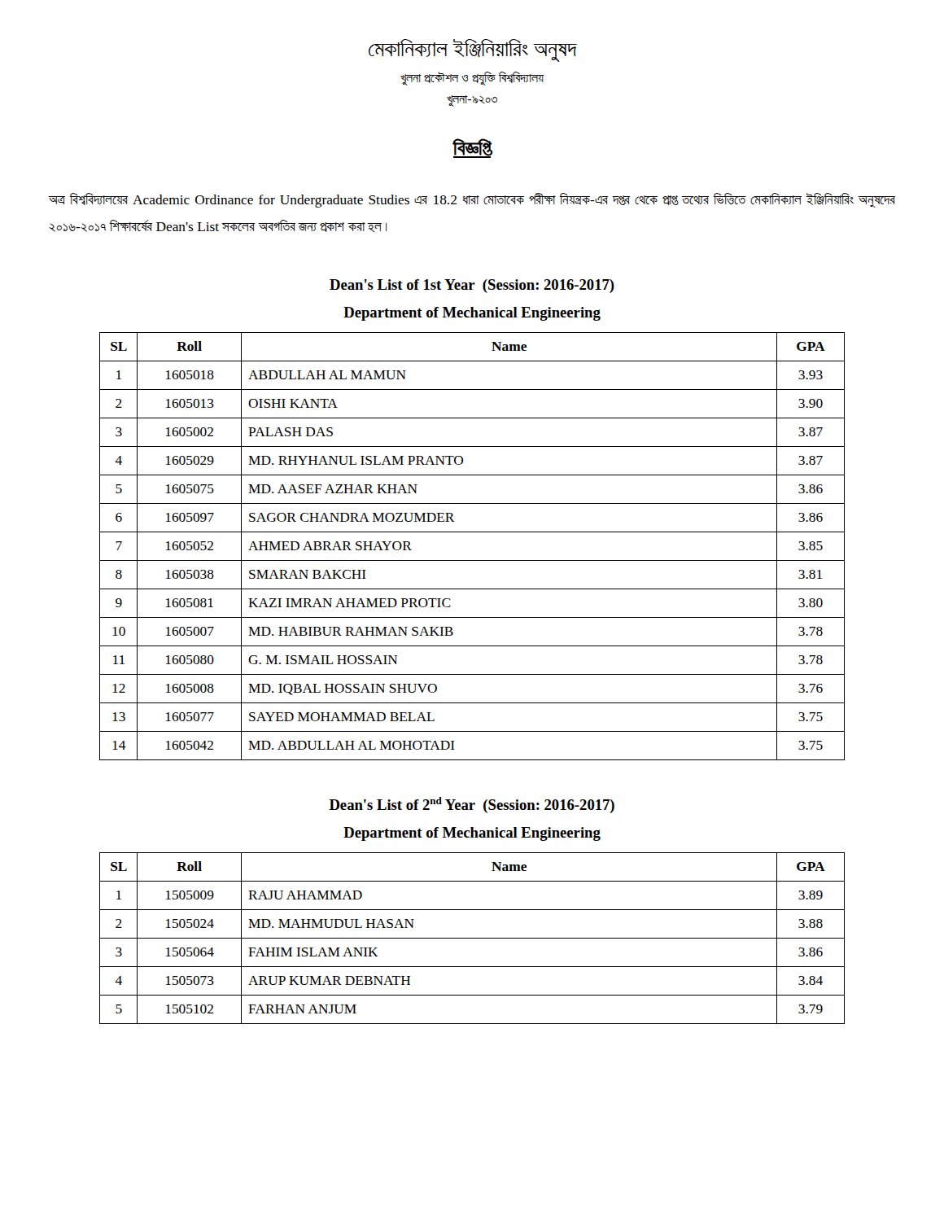মেকানিক্যাল ইঞ্জিনিয়ারিং অনুষদ
খুলনা প্রকৌশল ও প্রযুক্তি বিশ্ববিদ্যালয়
খুলনা-৯২০৩
বিজ্ঞপ্তি
অত্র বিশ্ববিদ্যালয়ের Academic Ordinance for Undergraduate Studies এর 18.2 ধারা মোতাবেক পরীক্ষা নিয়ন্ত্রক-এর দপ্তর থেকে প্রাপ্ত তথ্যের ভিত্তিতে মেকানিক্যাল ইঞ্জিনিয়ারিং অনুষদের ২০১৬-২০১৭ শিক্ষাবর্ষের Dean's List সকলের অবগতির জন্য প্রকাশ করা হল।
Dean's List of 1st Year (Session: 2016-2017)
Department of Mechanical Engineering
| SL | Roll | Name | GPA |
| --- | --- | --- | --- |
| 1 | 1605018 | ABDULLAH AL MAMUN | 3.93 |
| 2 | 1605013 | OISHI KANTA | 3.90 |
| 3 | 1605002 | PALASH DAS | 3.87 |
| 4 | 1605029 | MD. RHYHANUL ISLAM PRANTO | 3.87 |
| 5 | 1605075 | MD. AASEF AZHAR KHAN | 3.86 |
| 6 | 1605097 | SAGOR CHANDRA MOZUMDER | 3.86 |
| 7 | 1605052 | AHMED ABRAR SHAYOR | 3.85 |
| 8 | 1605038 | SMARAN BAKCHI | 3.81 |
| 9 | 1605081 | KAZI IMRAN AHAMED PROTIC | 3.80 |
| 10 | 1605007 | MD. HABIBUR RAHMAN SAKIB | 3.78 |
| 11 | 1605080 | G. M. ISMAIL HOSSAIN | 3.78 |
| 12 | 1605008 | MD. IQBAL HOSSAIN SHUVO | 3.76 |
| 13 | 1605077 | SAYED MOHAMMAD BELAL | 3.75 |
| 14 | 1605042 | MD. ABDULLAH AL MOHOTADI | 3.75 |
Dean's List of 2nd Year (Session: 2016-2017)
Department of Mechanical Engineering
| SL | Roll | Name | GPA |
| --- | --- | --- | --- |
| 1 | 1505009 | RAJU AHAMMAD | 3.89 |
| 2 | 1505024 | MD. MAHMUDUL HASAN | 3.88 |
| 3 | 1505064 | FAHIM ISLAM ANIK | 3.86 |
| 4 | 1505073 | ARUP KUMAR DEBNATH | 3.84 |
| 5 | 1505102 | FARHAN ANJUM | 3.79 |